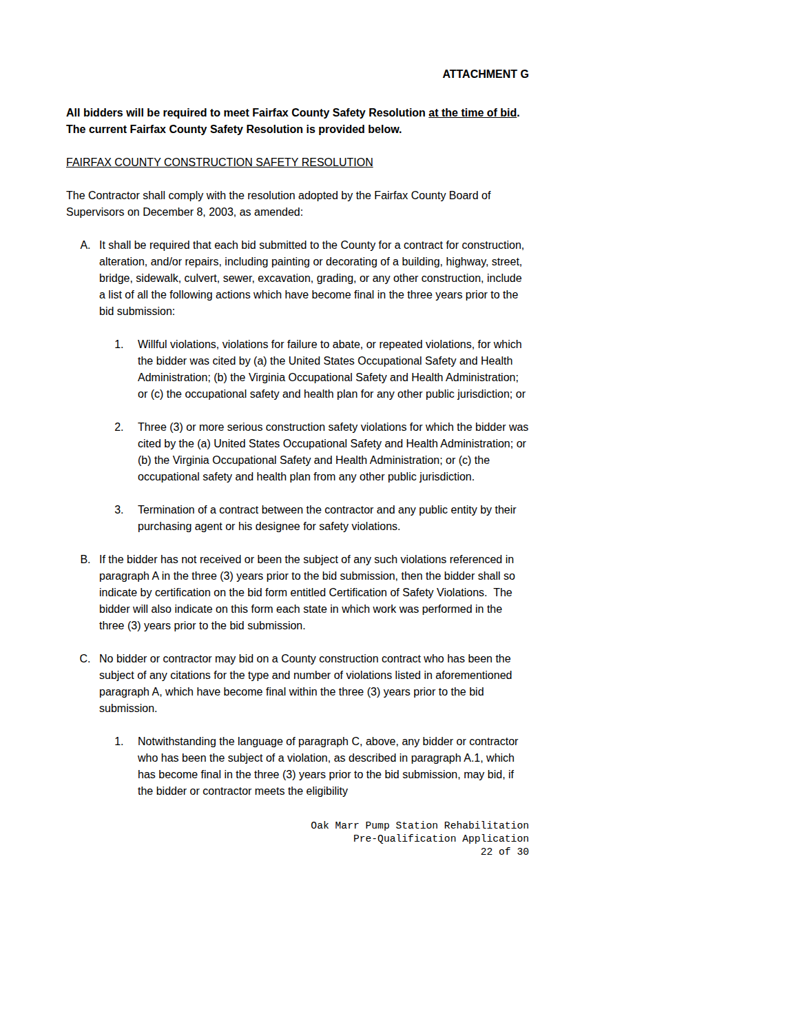ATTACHMENT G
All bidders will be required to meet Fairfax County Safety Resolution at the time of bid. The current Fairfax County Safety Resolution is provided below.
FAIRFAX COUNTY CONSTRUCTION SAFETY RESOLUTION
The Contractor shall comply with the resolution adopted by the Fairfax County Board of Supervisors on December 8, 2003, as amended:
It shall be required that each bid submitted to the County for a contract for construction, alteration, and/or repairs, including painting or decorating of a building, highway, street, bridge, sidewalk, culvert, sewer, excavation, grading, or any other construction, include a list of all the following actions which have become final in the three years prior to the bid submission:
Willful violations, violations for failure to abate, or repeated violations, for which the bidder was cited by (a) the United States Occupational Safety and Health Administration; (b) the Virginia Occupational Safety and Health Administration; or (c) the occupational safety and health plan for any other public jurisdiction; or
Three (3) or more serious construction safety violations for which the bidder was cited by the (a) United States Occupational Safety and Health Administration; or (b) the Virginia Occupational Safety and Health Administration; or (c) the occupational safety and health plan from any other public jurisdiction.
Termination of a contract between the contractor and any public entity by their purchasing agent or his designee for safety violations.
If the bidder has not received or been the subject of any such violations referenced in paragraph A in the three (3) years prior to the bid submission, then the bidder shall so indicate by certification on the bid form entitled Certification of Safety Violations. The bidder will also indicate on this form each state in which work was performed in the three (3) years prior to the bid submission.
No bidder or contractor may bid on a County construction contract who has been the subject of any citations for the type and number of violations listed in aforementioned paragraph A, which have become final within the three (3) years prior to the bid submission.
Notwithstanding the language of paragraph C, above, any bidder or contractor who has been the subject of a violation, as described in paragraph A.1, which has become final in the three (3) years prior to the bid submission, may bid, if the bidder or contractor meets the eligibility
Oak Marr Pump Station Rehabilitation
Pre-Qualification Application
22 of 30